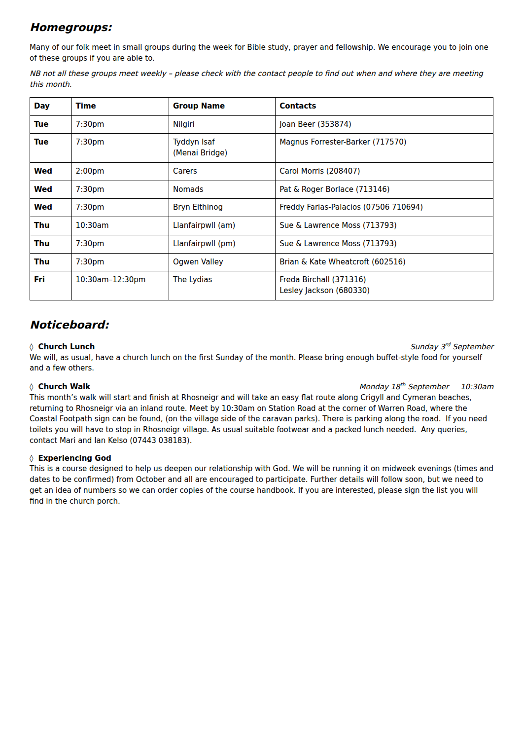Homegroups:
Many of our folk meet in small groups during the week for Bible study, prayer and fellowship. We encourage you to join one of these groups if you are able to.
NB not all these groups meet weekly – please check with the contact people to find out when and where they are meeting this month.
| Day | Time | Group Name | Contacts |
| --- | --- | --- | --- |
| Tue | 7:30pm | Nilgiri | Joan Beer (353874) |
| Tue | 7:30pm | Tyddyn Isaf (Menai Bridge) | Magnus Forrester-Barker (717570) |
| Wed | 2:00pm | Carers | Carol Morris (208407) |
| Wed | 7:30pm | Nomads | Pat & Roger Borlace (713146) |
| Wed | 7:30pm | Bryn Eithinog | Freddy Farias-Palacios (07506 710694) |
| Thu | 10:30am | Llanfairpwll (am) | Sue & Lawrence Moss (713793) |
| Thu | 7:30pm | Llanfairpwll (pm) | Sue & Lawrence Moss (713793) |
| Thu | 7:30pm | Ogwen Valley | Brian & Kate Wheatcroft (602516) |
| Fri | 10:30am–12:30pm | The Lydias | Freda Birchall (371316) Lesley Jackson (680330) |
Noticeboard:
◊Church Lunch Sunday 3rd September
We will, as usual, have a church lunch on the first Sunday of the month. Please bring enough buffet-style food for yourself and a few others.
◊Church Walk Monday 18th September 10:30am
This month’s walk will start and finish at Rhosneigr and will take an easy flat route along Crigyll and Cymeran beaches, returning to Rhosneigr via an inland route. Meet by 10:30am on Station Road at the corner of Warren Road, where the Coastal Footpath sign can be found, (on the village side of the caravan parks). There is parking along the road. If you need toilets you will have to stop in Rhosneigr village. As usual suitable footwear and a packed lunch needed. Any queries, contact Mari and Ian Kelso (07443 038183).
◊Experiencing God
This is a course designed to help us deepen our relationship with God. We will be running it on midweek evenings (times and dates to be confirmed) from October and all are encouraged to participate. Further details will follow soon, but we need to get an idea of numbers so we can order copies of the course handbook. If you are interested, please sign the list you will find in the church porch.